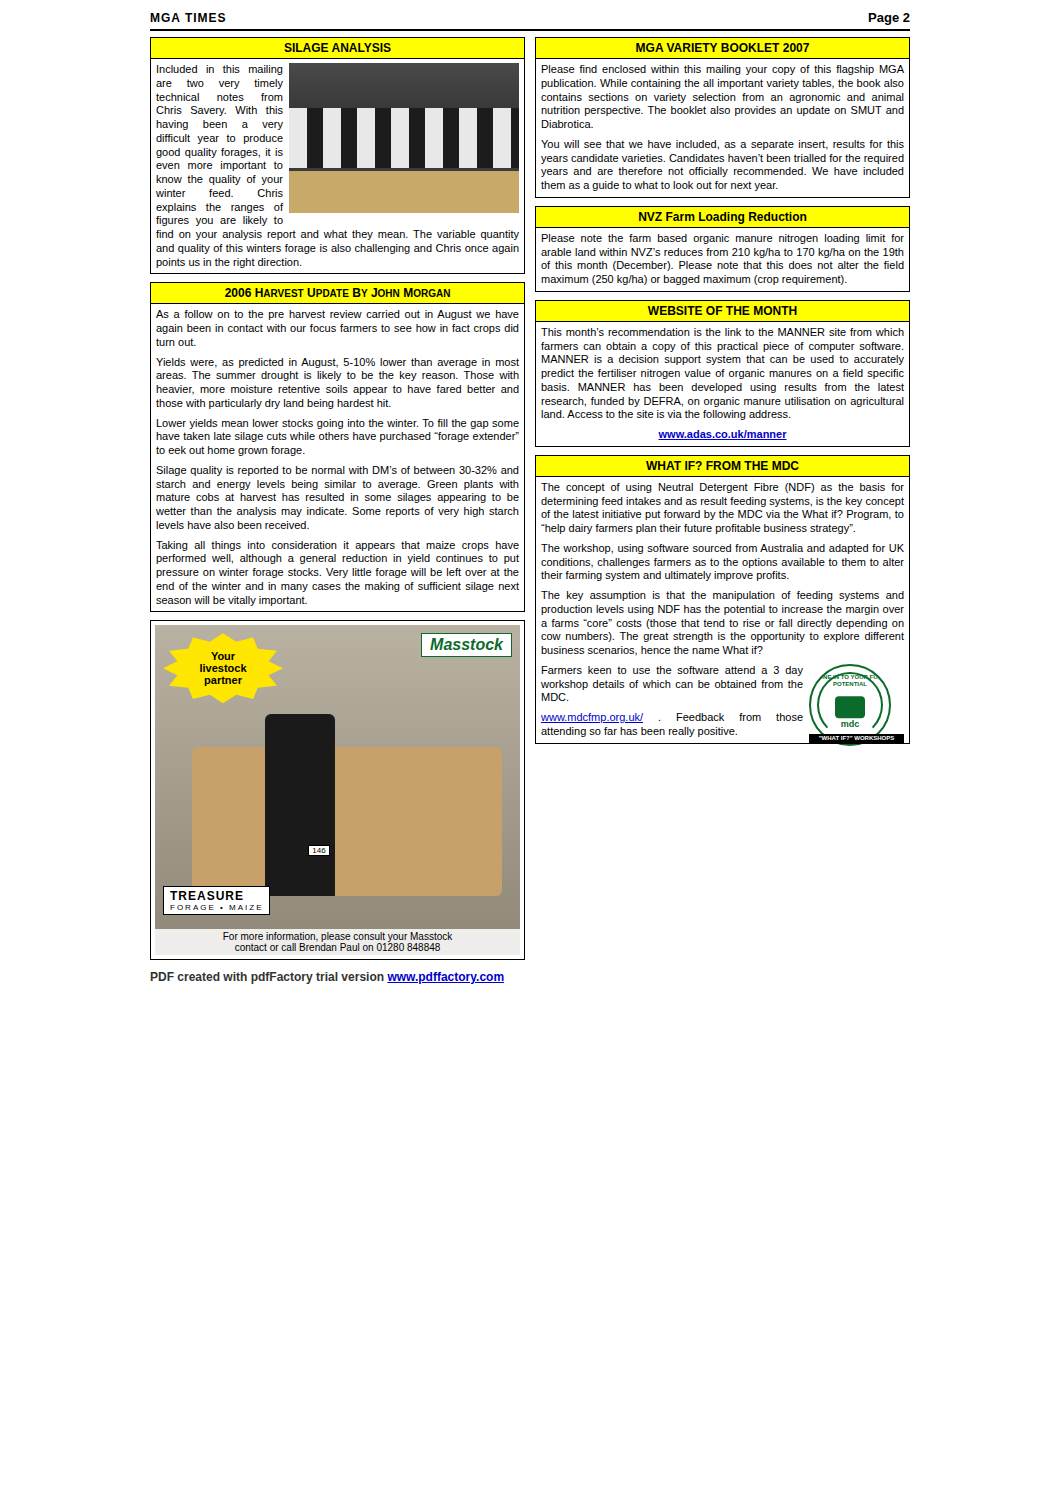MGA TIMES
Page 2
SILAGE ANALYSIS
Included in this mailing are two very timely technical notes from Chris Savery. With this having been a very difficult year to produce good quality forages, it is even more important to know the quality of your winter feed. Chris explains the ranges of figures you are likely to find on your analysis report and what they mean. The variable quantity and quality of this winters forage is also challenging and Chris once again points us in the right direction.
2006 HARVEST UPDATE BY JOHN MORGAN
As a follow on to the pre harvest review carried out in August we have again been in contact with our focus farmers to see how in fact crops did turn out.
Yields were, as predicted in August, 5-10% lower than average in most areas. The summer drought is likely to be the key reason. Those with heavier, more moisture retentive soils appear to have fared better and those with particularly dry land being hardest hit.
Lower yields mean lower stocks going into the winter. To fill the gap some have taken late silage cuts while others have purchased “forage extender” to eek out home grown forage.
Silage quality is reported to be normal with DM’s of between 30-32% and starch and energy levels being similar to average. Green plants with mature cobs at harvest has resulted in some silages appearing to be wetter than the analysis may indicate. Some reports of very high starch levels have also been received.
Taking all things into consideration it appears that maize crops have performed well, although a general reduction in yield continues to put pressure on winter forage stocks. Very little forage will be left over at the end of the winter and in many cases the making of sufficient silage next season will be vitally important.
Your
livestock
partner
Masstock
146
TREASUREFORAGE • MAIZE
For more information, please consult your Masstock
contact or call Brendan Paul on 01280 848848
MGA VARIETY BOOKLET 2007
Please find enclosed within this mailing your copy of this flagship MGA publication. While containing the all important variety tables, the book also contains sections on variety selection from an agronomic and animal nutrition perspective. The booklet also provides an update on SMUT and Diabrotica.
You will see that we have included, as a separate insert, results for this years candidate varieties. Candidates haven’t been trialled for the required years and are therefore not officially recommended. We have included them as a guide to what to look out for next year.
NVZ Farm Loading Reduction
Please note the farm based organic manure nitrogen loading limit for arable land within NVZ’s reduces from 210 kg/ha to 170 kg/ha on the 19th of this month (December). Please note that this does not alter the field maximum (250 kg/ha) or bagged maximum (crop requirement).
WEBSITE OF THE MONTH
This month’s recommendation is the link to the MANNER site from which farmers can obtain a copy of this practical piece of computer software. MANNER is a decision support system that can be used to accurately predict the fertiliser nitrogen value of organic manures on a field specific basis. MANNER has been developed using results from the latest research, funded by DEFRA, on organic manure utilisation on agricultural land. Access to the site is via the following address.
www.adas.co.uk/manner
WHAT IF? FROM THE MDC
The concept of using Neutral Detergent Fibre (NDF) as the basis for determining feed intakes and as result feeding systems, is the key concept of the latest initiative put forward by the MDC via the What if? Program, to “help dairy farmers plan their future profitable business strategy”.
The workshop, using software sourced from Australia and adapted for UK conditions, challenges farmers as to the options available to them to alter their farming system and ultimately improve profits.
The key assumption is that the manipulation of feeding systems and production levels using NDF has the potential to increase the margin over a farms “core” costs (those that tend to rise or fall directly depending on cow numbers). The great strength is the opportunity to explore different business scenarios, hence the name What if?
TUNE IN TO YOUR FULL POTENTIAL
mdc
"WHAT IF?" WORKSHOPS
Farmers keen to use the software attend a 3 day workshop details of which can be obtained from the MDC.
www.mdcfmp.org.uk/ . Feedback from those attending so far has been really positive.
PDF created with pdfFactory trial version www.pdffactory.com